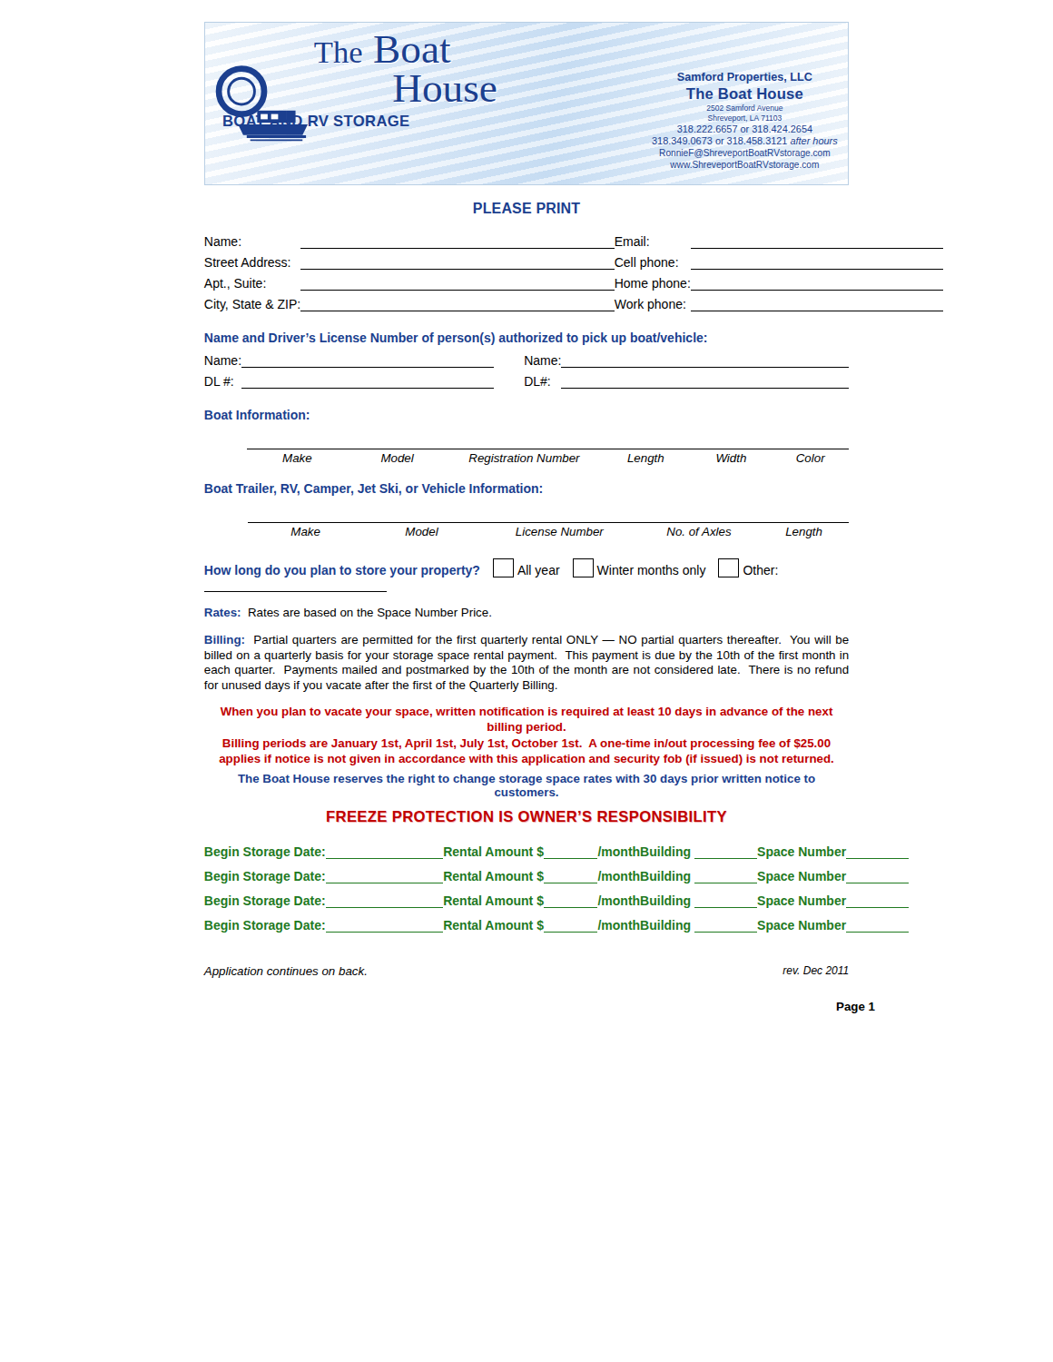The BoatHouse
BOAT AND RV STORAGE
Samford Properties, LLC
The Boat House
2502 Samford Avenue
Shreveport, LA 71103
318.222.6657 or 318.424.2654
318.349.0673 or 318.458.3121 after hours
RonnieF@ShreveportBoatRVstorage.com
www.ShreveportBoatRVstorage.com
PLEASE PRINT
| Name: | | | Email: | |
| Street Address: | | | Cell phone: | |
| Apt., Suite: | | | Home phone: | |
| City, State & ZIP: | | | Work phone: | |
Name and Driver’s License Number of person(s) authorized to pick up boat/vehicle:
| Name: | | | Name: | |
| DL #: | | | DL#: | |
Boat Information:
| | Make | Model | Registration Number | Length | Width | Color |
Boat Trailer, RV, Camper, Jet Ski, or Vehicle Information:
| | Make | Model | License Number | No. of Axles | Length |
How long do you plan to store your property? All year Winter months only Other:
Rates: Rates are based on the Space Number Price.
Billing: Partial quarters are permitted for the first quarterly rental ONLY — NO partial quarters thereafter. You will be billed on a quarterly basis for your storage space rental payment. This payment is due by the 10th of the first month in each quarter. Payments mailed and postmarked by the 10th of the month are not considered late. There is no refund for unused days if you vacate after the first of the Quarterly Billing.
When you plan to vacate your space, written notification is required at least 10 days in advance of the next billing period.
Billing periods are January 1st, April 1st, July 1st, October 1st. A one-time in/out processing fee of $25.00 applies if notice is not given in accordance with this application and security fob (if issued) is not returned.
The Boat House reserves the right to change storage space rates with 30 days prior written notice to customers.
FREEZE PROTECTION IS OWNER’S RESPONSIBILITY
| Begin Storage Date: | Rental Amount $ /month | Building | Space Number |
| Begin Storage Date: | Rental Amount $ /month | Building | Space Number |
| Begin Storage Date: | Rental Amount $ /month | Building | Space Number |
| Begin Storage Date: | Rental Amount $ /month | Building | Space Number |
Application continues on back. rev. Dec 2011
Page 1